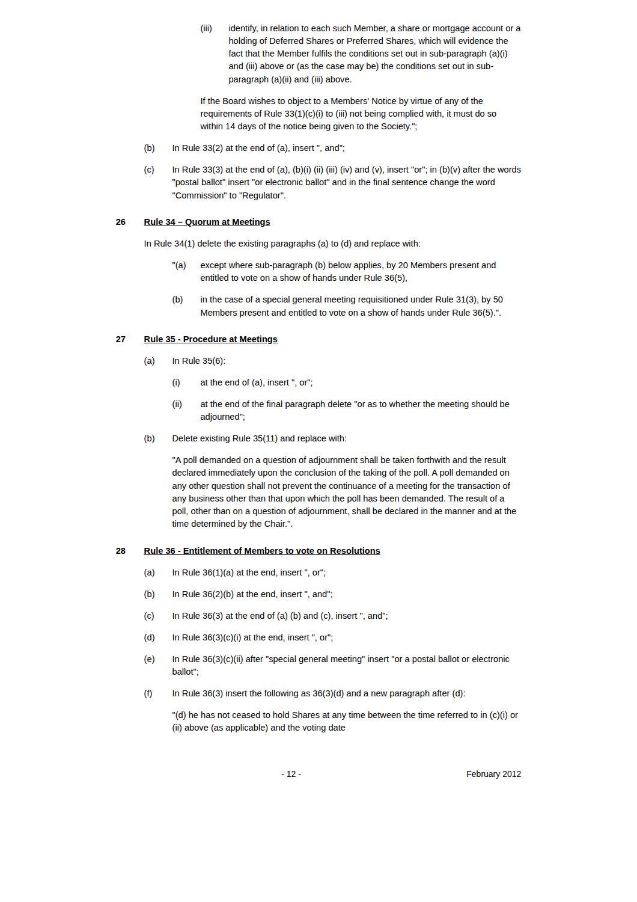(iii)
identify, in relation to each such Member, a share or mortgage account or a holding of Deferred Shares or Preferred Shares, which will evidence the fact that the Member fulfils the conditions set out in sub-paragraph (a)(i) and (iii) above or (as the case may be) the conditions set out in sub-paragraph (a)(ii) and (iii) above.
If the Board wishes to object to a Members' Notice by virtue of any of the requirements of Rule 33(1)(c)(i) to (iii) not being complied with, it must do so within 14 days of the notice being given to the Society.";
(b)
In Rule 33(2) at the end of (a), insert ", and";
(c)
In Rule 33(3) at the end of (a), (b)(i) (ii) (iii) (iv) and (v), insert "or"; in (b)(v) after the words "postal ballot" insert "or electronic ballot" and in the final sentence change the word "Commission" to "Regulator".
26
Rule 34 – Quorum at Meetings
In Rule 34(1) delete the existing paragraphs (a) to (d) and replace with:
"(a)
except where sub-paragraph (b) below applies, by 20 Members present and entitled to vote on a show of hands under Rule 36(5),
(b)
in the case of a special general meeting requisitioned under Rule 31(3), by 50 Members present and entitled to vote on a show of hands under Rule 36(5).".
27
Rule 35 - Procedure at Meetings
(a)
In Rule 35(6):
(i)
at the end of (a), insert ", or";
(ii)
at the end of the final paragraph delete "or as to whether the meeting should be adjourned";
(b)
Delete existing Rule 35(11) and replace with:
"A poll demanded on a question of adjournment shall be taken forthwith and the result declared immediately upon the conclusion of the taking of the poll. A poll demanded on any other question shall not prevent the continuance of a meeting for the transaction of any business other than that upon which the poll has been demanded. The result of a poll, other than on a question of adjournment, shall be declared in the manner and at the time determined by the Chair.".
28
Rule 36 - Entitlement of Members to vote on Resolutions
(a)
In Rule 36(1)(a) at the end, insert ", or";
(b)
In Rule 36(2)(b) at the end, insert ", and";
(c)
In Rule 36(3) at the end of (a) (b) and (c), insert ", and";
(d)
In Rule 36(3)(c)(i) at the end, insert ", or";
(e)
In Rule 36(3)(c)(ii) after "special general meeting" insert "or a postal ballot or electronic ballot";
(f)
In Rule 36(3) insert the following as 36(3)(d) and a new paragraph after (d):
"(d) he has not ceased to hold Shares at any time between the time referred to in (c)(i) or (ii) above (as applicable) and the voting date
- 12 -
February 2012